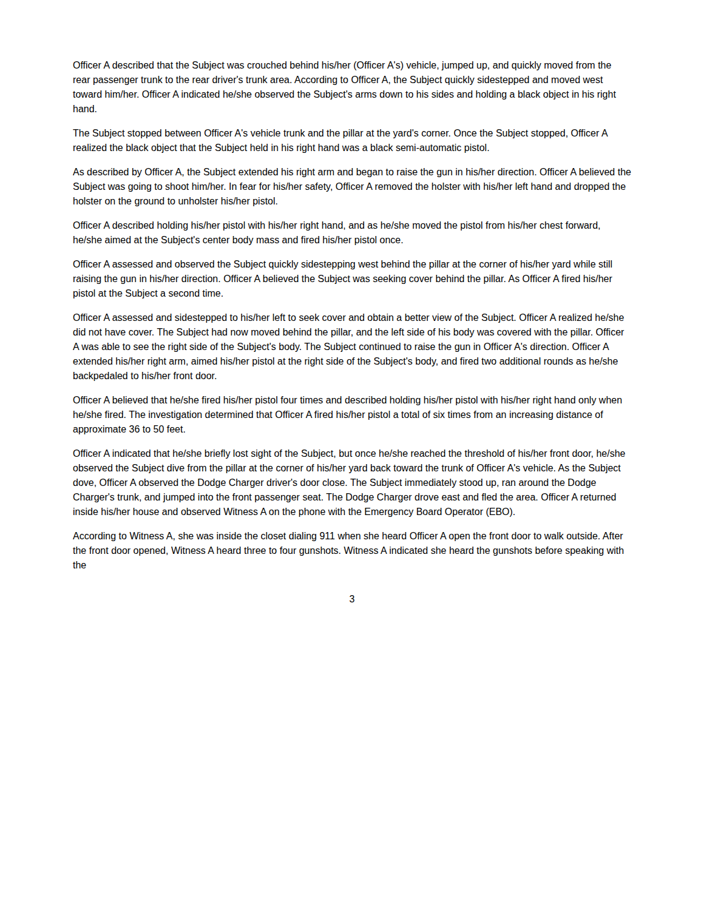Officer A described that the Subject was crouched behind his/her (Officer A's) vehicle, jumped up, and quickly moved from the rear passenger trunk to the rear driver's trunk area. According to Officer A, the Subject quickly sidestepped and moved west toward him/her. Officer A indicated he/she observed the Subject's arms down to his sides and holding a black object in his right hand.
The Subject stopped between Officer A's vehicle trunk and the pillar at the yard's corner. Once the Subject stopped, Officer A realized the black object that the Subject held in his right hand was a black semi-automatic pistol.
As described by Officer A, the Subject extended his right arm and began to raise the gun in his/her direction. Officer A believed the Subject was going to shoot him/her. In fear for his/her safety, Officer A removed the holster with his/her left hand and dropped the holster on the ground to unholster his/her pistol.
Officer A described holding his/her pistol with his/her right hand, and as he/she moved the pistol from his/her chest forward, he/she aimed at the Subject's center body mass and fired his/her pistol once.
Officer A assessed and observed the Subject quickly sidestepping west behind the pillar at the corner of his/her yard while still raising the gun in his/her direction. Officer A believed the Subject was seeking cover behind the pillar. As Officer A fired his/her pistol at the Subject a second time.
Officer A assessed and sidestepped to his/her left to seek cover and obtain a better view of the Subject. Officer A realized he/she did not have cover. The Subject had now moved behind the pillar, and the left side of his body was covered with the pillar. Officer A was able to see the right side of the Subject's body. The Subject continued to raise the gun in Officer A's direction. Officer A extended his/her right arm, aimed his/her pistol at the right side of the Subject's body, and fired two additional rounds as he/she backpedaled to his/her front door.
Officer A believed that he/she fired his/her pistol four times and described holding his/her pistol with his/her right hand only when he/she fired. The investigation determined that Officer A fired his/her pistol a total of six times from an increasing distance of approximate 36 to 50 feet.
Officer A indicated that he/she briefly lost sight of the Subject, but once he/she reached the threshold of his/her front door, he/she observed the Subject dive from the pillar at the corner of his/her yard back toward the trunk of Officer A's vehicle. As the Subject dove, Officer A observed the Dodge Charger driver's door close. The Subject immediately stood up, ran around the Dodge Charger's trunk, and jumped into the front passenger seat. The Dodge Charger drove east and fled the area. Officer A returned inside his/her house and observed Witness A on the phone with the Emergency Board Operator (EBO).
According to Witness A, she was inside the closet dialing 911 when she heard Officer A open the front door to walk outside. After the front door opened, Witness A heard three to four gunshots. Witness A indicated she heard the gunshots before speaking with the
3